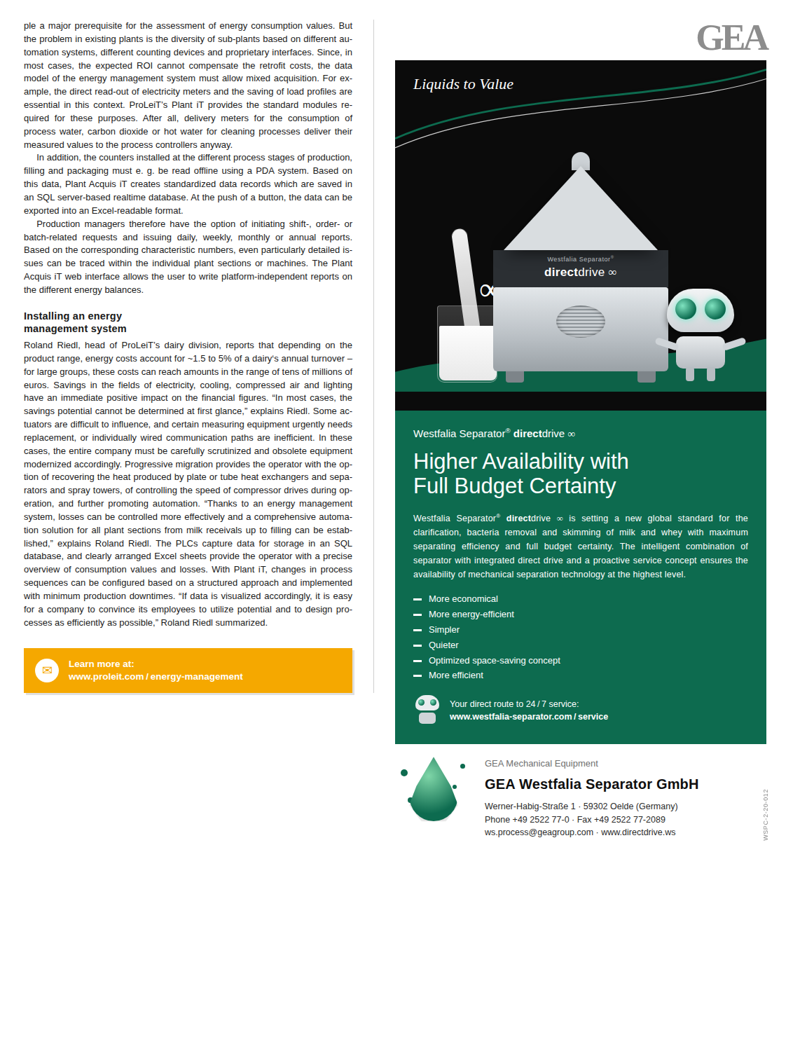ple a major prerequisite for the assessment of energy consumption values. But the problem in existing plants is the diversity of sub-plants based on different automation systems, different counting devices and proprietary interfaces. Since, in most cases, the expected ROI cannot compensate the retrofit costs, the data model of the energy management system must allow mixed acquisition. For example, the direct read-out of electricity meters and the saving of load profiles are essential in this context. ProLeiT’s Plant iT provides the standard modules required for these purposes. After all, delivery meters for the consumption of process water, carbon dioxide or hot water for cleaning processes deliver their measured values to the process controllers anyway.
In addition, the counters installed at the different process stages of production, filling and packaging must e. g. be read offline using a PDA system. Based on this data, Plant Acquis iT creates standardized data records which are saved in an SQL server-based realtime database. At the push of a button, the data can be exported into an Excel-readable format.
Production managers therefore have the option of initiating shift-, order- or batch-related requests and issuing daily, weekly, monthly or annual reports. Based on the corresponding characteristic numbers, even particularly detailed issues can be traced within the individual plant sections or machines. The Plant Acquis iT web interface allows the user to write platform-independent reports on the different energy balances.
Installing an energy
management system
Roland Riedl, head of ProLeiT’s dairy division, reports that depending on the product range, energy costs account for ~1.5 to 5% of a dairy‘s annual turnover – for large groups, these costs can reach amounts in the range of tens of millions of euros. Savings in the fields of electricity, cooling, compressed air and lighting have an immediate positive impact on the financial figures. “In most cases, the savings potential cannot be determined at first glance,” explains Riedl. Some actuators are difficult to influence, and certain measuring equipment urgently needs replacement, or individually wired communication paths are inefficient. In these cases, the entire company must be carefully scrutinized and obsolete equipment modernized accordingly. Progressive migration provides the operator with the option of recovering the heat produced by plate or tube heat exchangers and separators and spray towers, of controlling the speed of compressor drives during operation, and further promoting automation. “Thanks to an energy management system, losses can be controlled more effectively and a comprehensive automation solution for all plant sections from milk receivals up to filling can be established,” explains Roland Riedl. The PLCs capture data for storage in an SQL database, and clearly arranged Excel sheets provide the operator with a precise overview of consumption values and losses. With Plant iT, changes in process sequences can be configured based on a structured approach and implemented with minimum production downtimes. “If data is visualized accordingly, it is easy for a company to convince its employees to utilize potential and to design processes as efficiently as possible,” Roland Riedl summarized.
✉
Learn more at: www.proleit.com / energy-management
GEA
Liquids to Value
∞
Westfalia Separator® directdrive ∞
Westfalia Separator® directdrive ∞
Higher Availability with
Full Budget Certainty
Westfalia Separator® directdrive ∞ is setting a new global standard for the clarification, bacteria removal and skimming of milk and whey with maximum separating efficiency and full budget certainty. The intelligent combination of separator with integrated direct drive and a proactive service concept ensures the availability of mechanical separation technology at the highest level.
More economical
More energy-efficient
Simpler
Quieter
Optimized space-saving concept
More efficient
Your direct route to 24 / 7 service: www.westfalia-separator.com / service
GEA Mechanical Equipment
GEA Westfalia Separator GmbH
Werner-Habig-Straße 1 · 59302 Oelde (Germany)
Phone +49 2522 77-0 · Fax +49 2522 77-2089
ws.process@geagroup.com · www.directdrive.ws
WSPC-2-20-012